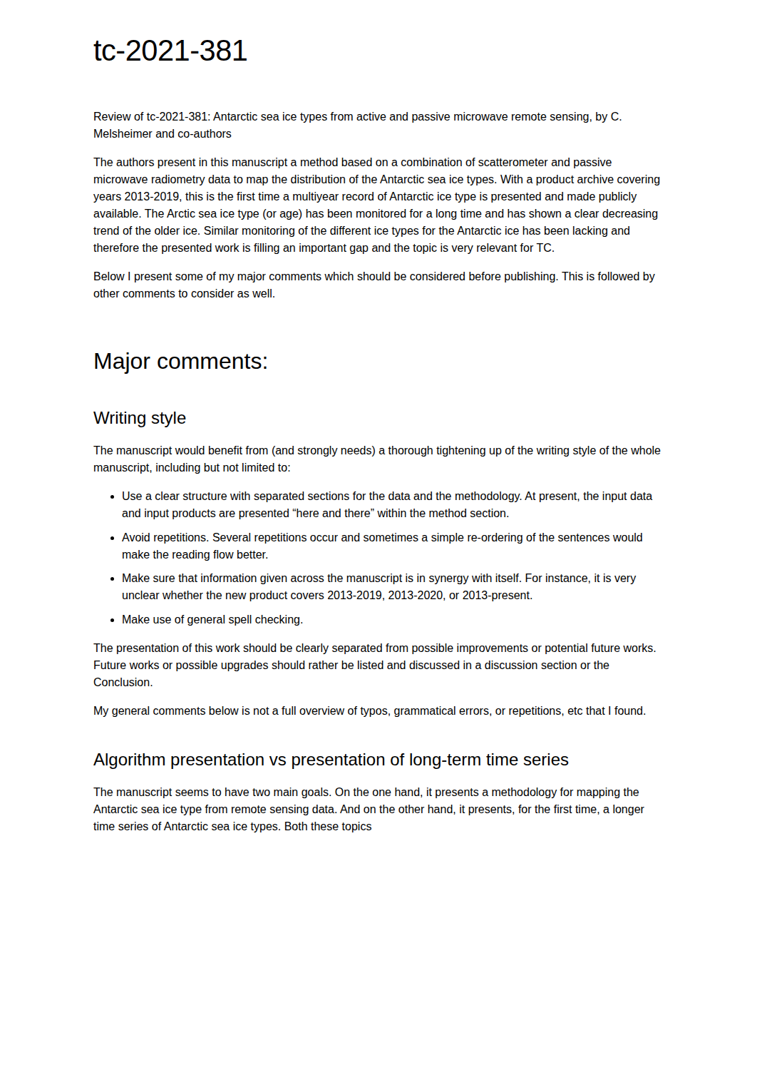tc-2021-381
Review of tc-2021-381: Antarctic sea ice types from active and passive microwave remote sensing, by C. Melsheimer and co-authors
The authors present in this manuscript a method based on a combination of scatterometer and passive microwave radiometry data to map the distribution of the Antarctic sea ice types. With a product archive covering years 2013-2019, this is the first time a multiyear record of Antarctic ice type is presented and made publicly available. The Arctic sea ice type (or age) has been monitored for a long time and has shown a clear decreasing trend of the older ice. Similar monitoring of the different ice types for the Antarctic ice has been lacking and therefore the presented work is filling an important gap and the topic is very relevant for TC.
Below I present some of my major comments which should be considered before publishing. This is followed by other comments to consider as well.
Major comments:
Writing style
The manuscript would benefit from (and strongly needs) a thorough tightening up of the writing style of the whole manuscript, including but not limited to:
Use a clear structure with separated sections for the data and the methodology. At present, the input data and input products are presented “here and there” within the method section.
Avoid repetitions. Several repetitions occur and sometimes a simple re-ordering of the sentences would make the reading flow better.
Make sure that information given across the manuscript is in synergy with itself. For instance, it is very unclear whether the new product covers 2013-2019, 2013-2020, or 2013-present.
Make use of general spell checking.
The presentation of this work should be clearly separated from possible improvements or potential future works. Future works or possible upgrades should rather be listed and discussed in a discussion section or the Conclusion.
My general comments below is not a full overview of typos, grammatical errors, or repetitions, etc that I found.
Algorithm presentation vs presentation of long-term time series
The manuscript seems to have two main goals. On the one hand, it presents a methodology for mapping the Antarctic sea ice type from remote sensing data. And on the other hand, it presents, for the first time, a longer time series of Antarctic sea ice types. Both these topics